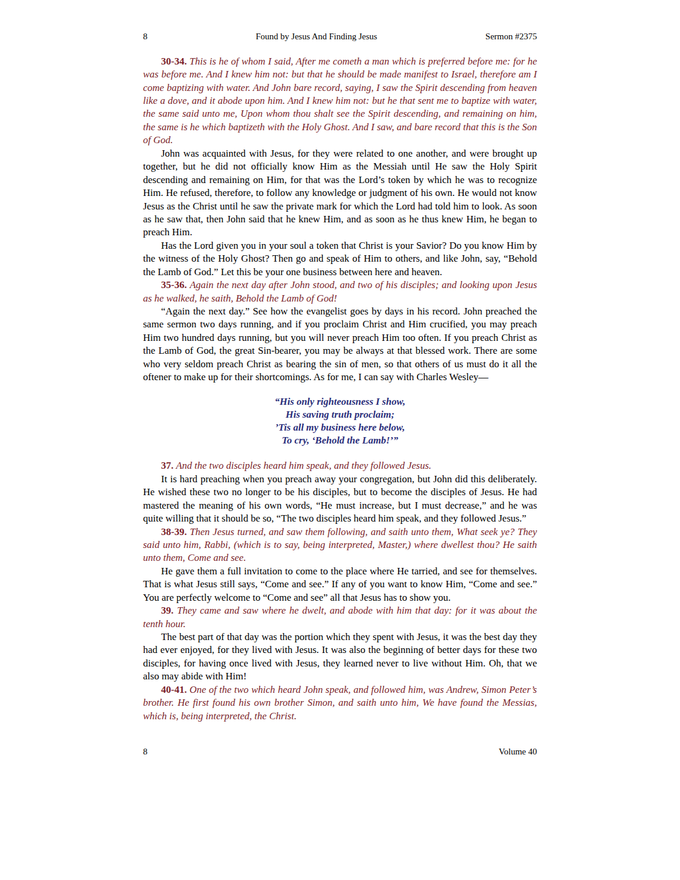8
Found by Jesus And Finding Jesus
Sermon #2375
30-34. This is he of whom I said, After me cometh a man which is preferred before me: for he was before me. And I knew him not: but that he should be made manifest to Israel, therefore am I come baptizing with water. And John bare record, saying, I saw the Spirit descending from heaven like a dove, and it abode upon him. And I knew him not: but he that sent me to baptize with water, the same said unto me, Upon whom thou shalt see the Spirit descending, and remaining on him, the same is he which baptizeth with the Holy Ghost. And I saw, and bare record that this is the Son of God.
John was acquainted with Jesus, for they were related to one another, and were brought up together, but he did not officially know Him as the Messiah until He saw the Holy Spirit descending and remaining on Him, for that was the Lord’s token by which he was to recognize Him. He refused, therefore, to follow any knowledge or judgment of his own. He would not know Jesus as the Christ until he saw the private mark for which the Lord had told him to look. As soon as he saw that, then John said that he knew Him, and as soon as he thus knew Him, he began to preach Him.
Has the Lord given you in your soul a token that Christ is your Savior? Do you know Him by the witness of the Holy Ghost? Then go and speak of Him to others, and like John, say, “Behold the Lamb of God.” Let this be your one business between here and heaven.
35-36. Again the next day after John stood, and two of his disciples; and looking upon Jesus as he walked, he saith, Behold the Lamb of God!
“Again the next day.” See how the evangelist goes by days in his record. John preached the same sermon two days running, and if you proclaim Christ and Him crucified, you may preach Him two hundred days running, but you will never preach Him too often. If you preach Christ as the Lamb of God, the great Sin-bearer, you may be always at that blessed work. There are some who very seldom preach Christ as bearing the sin of men, so that others of us must do it all the oftener to make up for their shortcomings. As for me, I can say with Charles Wesley—
“His only righteousness I show,
His saving truth proclaim;
’Tis all my business here below,
To cry, ‘Behold the Lamb!’”
37. And the two disciples heard him speak, and they followed Jesus.
It is hard preaching when you preach away your congregation, but John did this deliberately. He wished these two no longer to be his disciples, but to become the disciples of Jesus. He had mastered the meaning of his own words, “He must increase, but I must decrease,” and he was quite willing that it should be so, “The two disciples heard him speak, and they followed Jesus.”
38-39. Then Jesus turned, and saw them following, and saith unto them, What seek ye? They said unto him, Rabbi, (which is to say, being interpreted, Master,) where dwellest thou? He saith unto them, Come and see.
He gave them a full invitation to come to the place where He tarried, and see for themselves. That is what Jesus still says, “Come and see.” If any of you want to know Him, “Come and see.” You are perfectly welcome to “Come and see” all that Jesus has to show you.
39. They came and saw where he dwelt, and abode with him that day: for it was about the tenth hour.
The best part of that day was the portion which they spent with Jesus, it was the best day they had ever enjoyed, for they lived with Jesus. It was also the beginning of better days for these two disciples, for having once lived with Jesus, they learned never to live without Him. Oh, that we also may abide with Him!
40-41. One of the two which heard John speak, and followed him, was Andrew, Simon Peter’s brother. He first found his own brother Simon, and saith unto him, We have found the Messias, which is, being interpreted, the Christ.
8
Volume 40